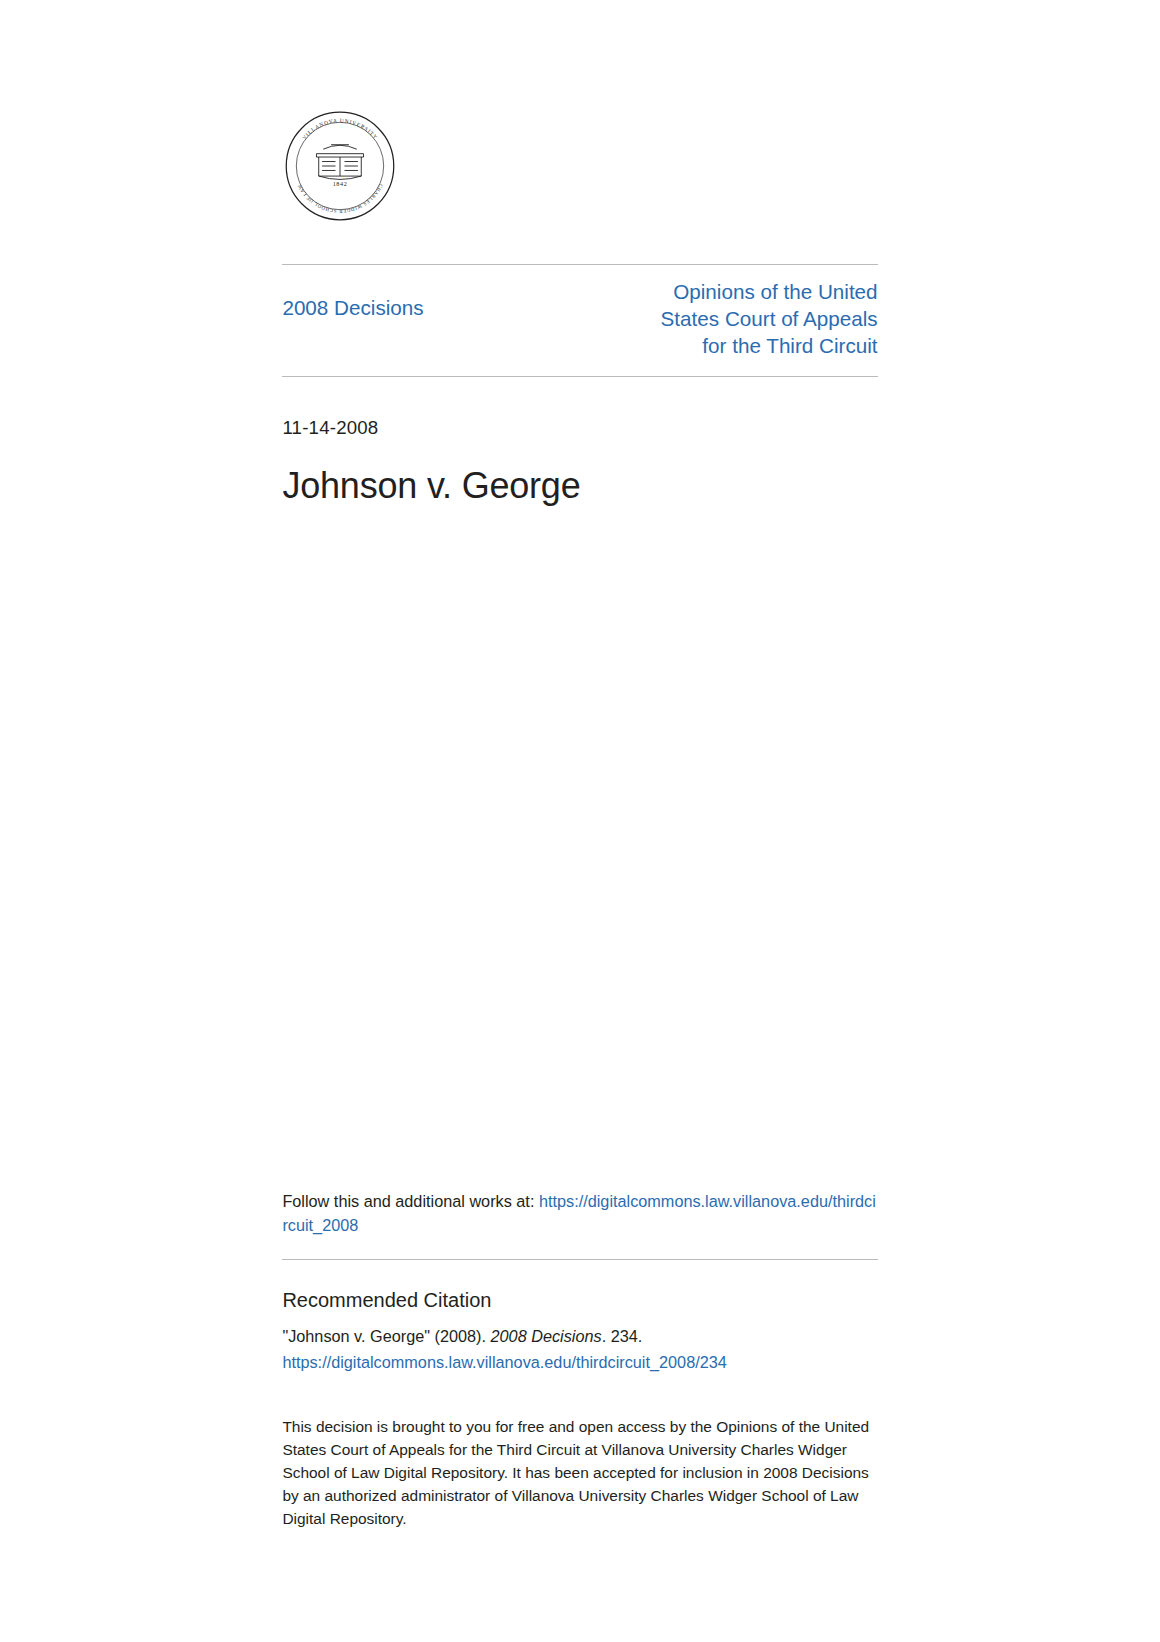VILLANOVA UNIVERSITY CHARLES WIDGER SCHOOL OF LAW 1842
2008 Decisions
Opinions of the United States Court of Appeals for the Third Circuit
11-14-2008
Johnson v. George
Follow this and additional works at: https://digitalcommons.law.villanova.edu/thirdcircuit_2008
Recommended Citation
"Johnson v. George" (2008). 2008 Decisions. 234.
https://digitalcommons.law.villanova.edu/thirdcircuit_2008/234
This decision is brought to you for free and open access by the Opinions of the United States Court of Appeals for the Third Circuit at Villanova University Charles Widger School of Law Digital Repository. It has been accepted for inclusion in 2008 Decisions by an authorized administrator of Villanova University Charles Widger School of Law Digital Repository.